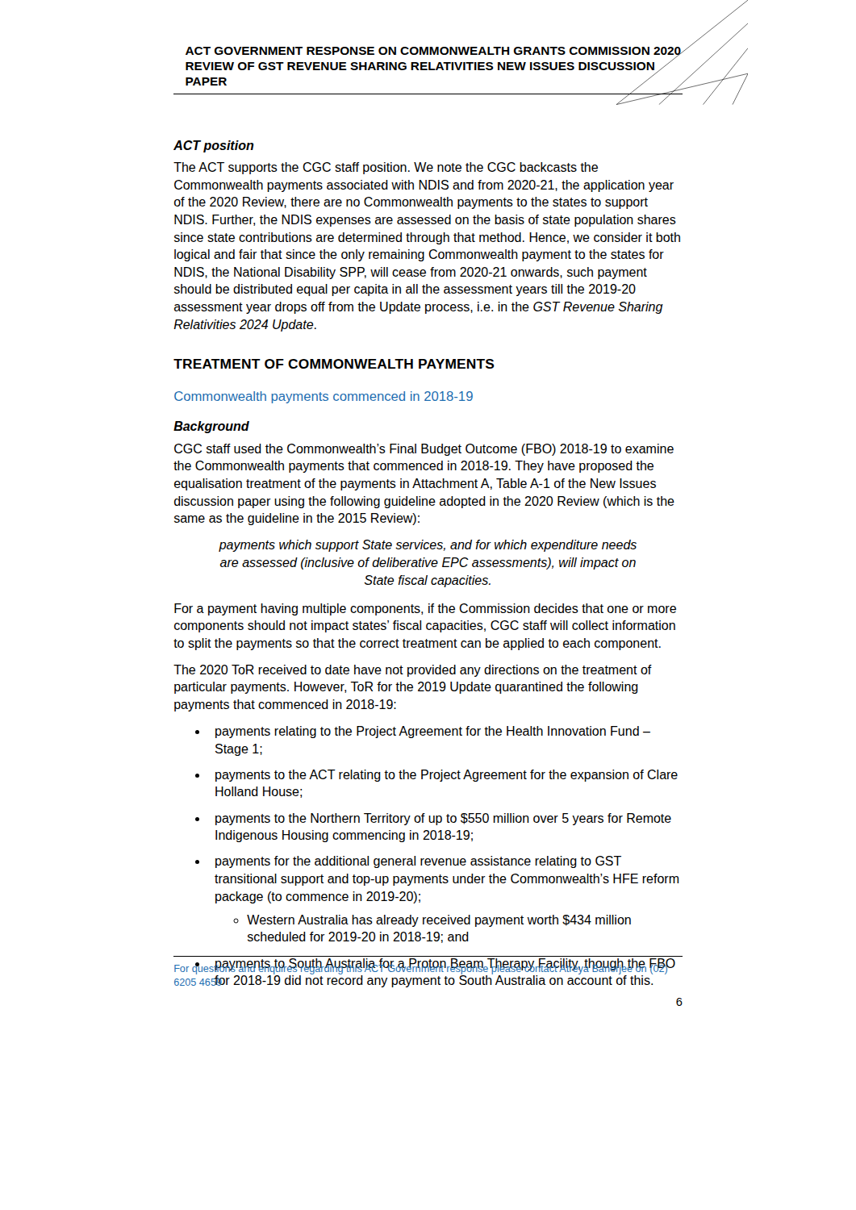ACT GOVERNMENT RESPONSE ON COMMONWEALTH GRANTS COMMISSION 2020 REVIEW OF GST REVENUE SHARING RELATIVITIES NEW ISSUES DISCUSSION PAPER
ACT position
The ACT supports the CGC staff position. We note the CGC backcasts the Commonwealth payments associated with NDIS and from 2020-21, the application year of the 2020 Review, there are no Commonwealth payments to the states to support NDIS. Further, the NDIS expenses are assessed on the basis of state population shares since state contributions are determined through that method. Hence, we consider it both logical and fair that since the only remaining Commonwealth payment to the states for NDIS, the National Disability SPP, will cease from 2020-21 onwards, such payment should be distributed equal per capita in all the assessment years till the 2019-20 assessment year drops off from the Update process, i.e. in the GST Revenue Sharing Relativities 2024 Update.
TREATMENT OF COMMONWEALTH PAYMENTS
Commonwealth payments commenced in 2018-19
Background
CGC staff used the Commonwealth’s Final Budget Outcome (FBO) 2018-19 to examine the Commonwealth payments that commenced in 2018-19. They have proposed the equalisation treatment of the payments in Attachment A, Table A-1 of the New Issues discussion paper using the following guideline adopted in the 2020 Review (which is the same as the guideline in the 2015 Review):
payments which support State services, and for which expenditure needs are assessed (inclusive of deliberative EPC assessments), will impact on State fiscal capacities.
For a payment having multiple components, if the Commission decides that one or more components should not impact states’ fiscal capacities, CGC staff will collect information to split the payments so that the correct treatment can be applied to each component.
The 2020 ToR received to date have not provided any directions on the treatment of particular payments. However, ToR for the 2019 Update quarantined the following payments that commenced in 2018-19:
payments relating to the Project Agreement for the Health Innovation Fund – Stage 1;
payments to the ACT relating to the Project Agreement for the expansion of Clare Holland House;
payments to the Northern Territory of up to $550 million over 5 years for Remote Indigenous Housing commencing in 2018-19;
payments for the additional general revenue assistance relating to GST transitional support and top-up payments under the Commonwealth’s HFE reform package (to commence in 2019-20);
Western Australia has already received payment worth $434 million scheduled for 2019-20 in 2018-19; and
payments to South Australia for a Proton Beam Therapy Facility, though the FBO for 2018-19 did not record any payment to South Australia on account of this.
For questions and enquires regarding this ACT Government response please contact Atreya Banerjee on (02) 6205 4659
6